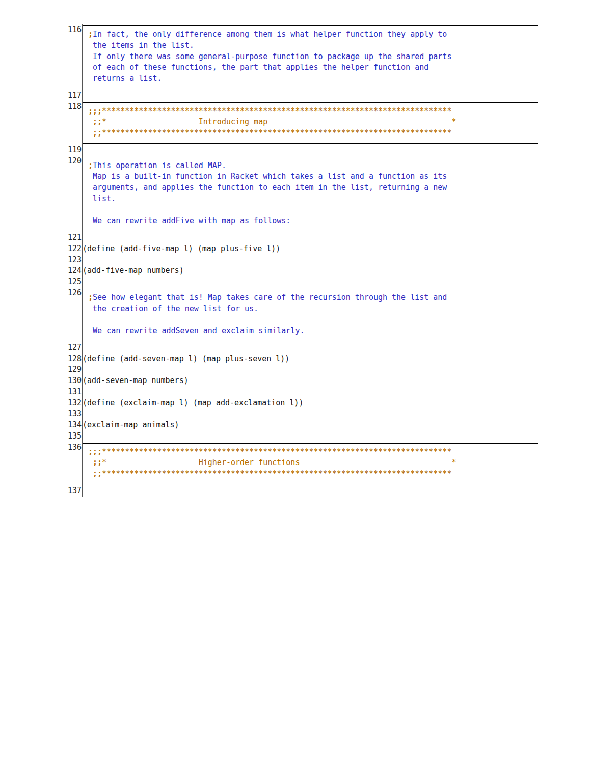| 116 | ; In fact, the only difference among them is what helper function they apply to the items in the list. If only there was some general-purpose function to package up the shared parts of each of these functions, the part that applies the helper function and returns a list. |
| 117 | |
| 118 | ; ;; **************************************************************************** ;; * Introducing map * ;; **************************************************************************** |
| 119 | |
| 120 | ; This operation is called MAP. Map is a built-in function in Racket which takes a list and a function as its arguments, and applies the function to each item in the list, returning a new list. We can rewrite addFive with map as follows: |
| 121 | |
| 122 | (define (add-five-map l) (map plus-five l)) |
| 123 | |
| 124 | (add-five-map numbers) |
| 125 | |
| 126 | ; See how elegant that is! Map takes care of the recursion through the list and the creation of the new list for us. We can rewrite addSeven and exclaim similarly. |
| 127 | |
| 128 | (define (add-seven-map l) (map plus-seven l)) |
| 129 | |
| 130 | (add-seven-map numbers) |
| 131 | |
| 132 | (define (exclaim-map l) (map add-exclamation l)) |
| 133 | |
| 134 | (exclaim-map animals) |
| 135 | |
| 136 | ; ;; **************************************************************************** ;; * Higher-order functions * ;; **************************************************************************** |
| 137 | |